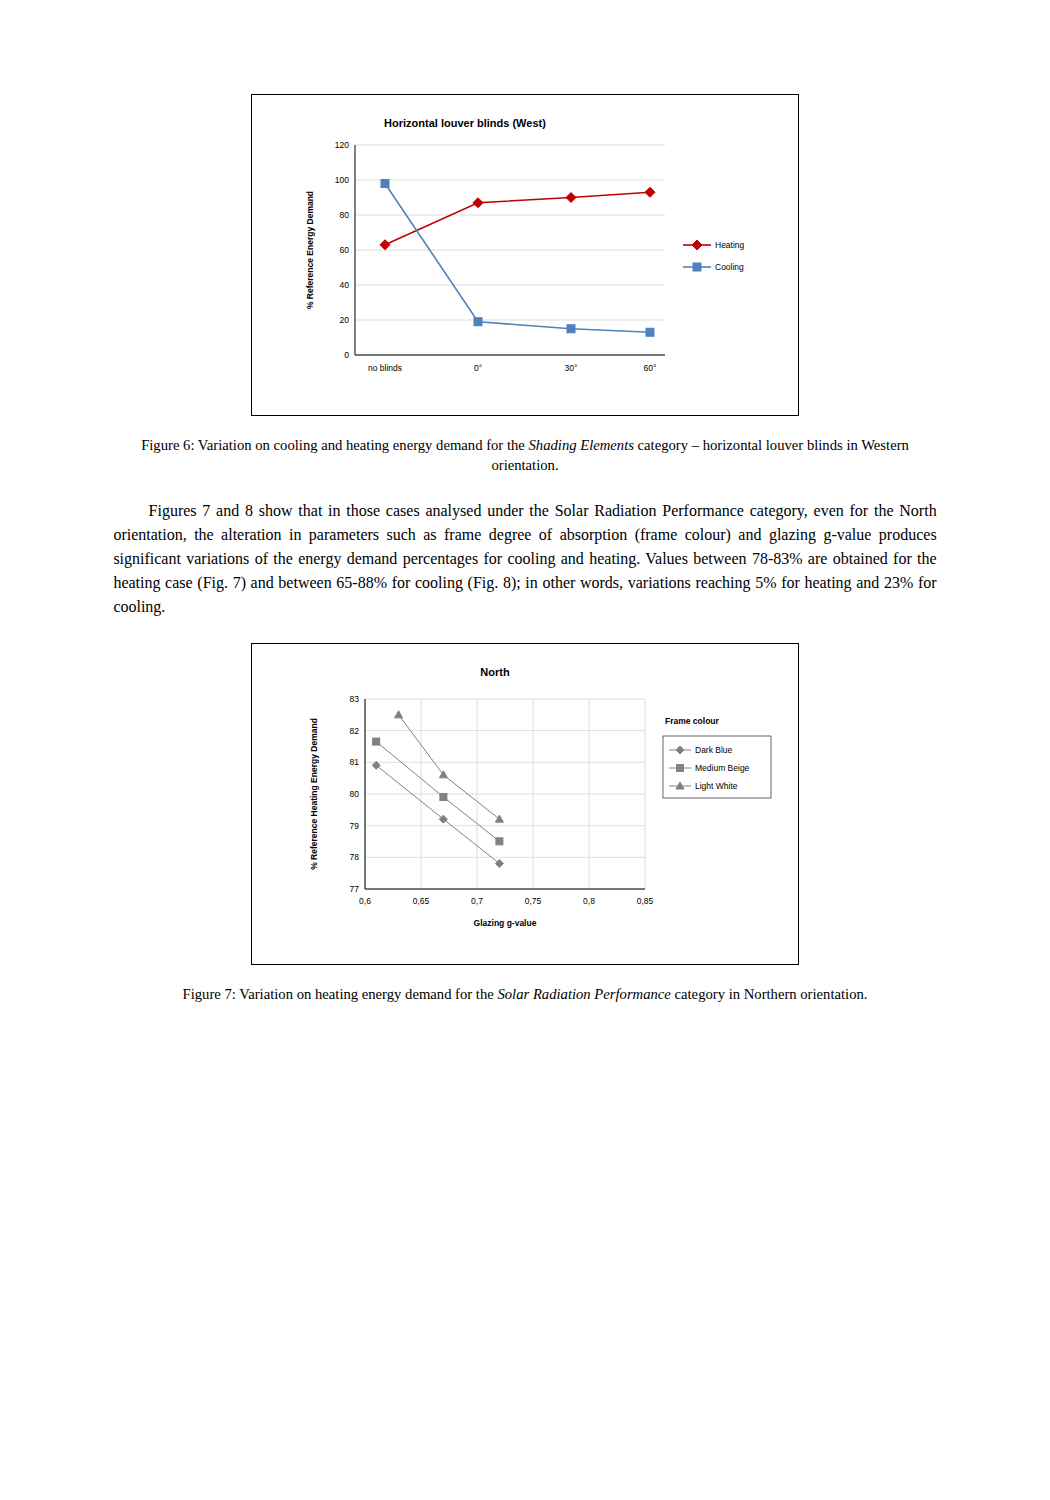Horizontal louver blinds (West) 120 100 80 60 40 20 0 % Reference Energy Demand no blinds 0° 30° 60° Heating Cooling
Figure 6: Variation on cooling and heating energy demand for the Shading Elements category – horizontal louver blinds in Western orientation.
Figures 7 and 8 show that in those cases analysed under the Solar Radiation Performance category, even for the North orientation, the alteration in parameters such as frame degree of absorption (frame colour) and glazing g-value produces significant variations of the energy demand percentages for cooling and heating. Values between 78-83% are obtained for the heating case (Fig. 7) and between 65-88% for cooling (Fig. 8); in other words, variations reaching 5% for heating and 23% for cooling.
North 83 82 81 80 79 78 77 % Reference Heating Energy Demand 0,6 0,65 0,7 0,75 0,8 0,85 Glazing g-value Frame colour Dark Blue Medium Beige Light White
Figure 7: Variation on heating energy demand for the Solar Radiation Performance category in Northern orientation.